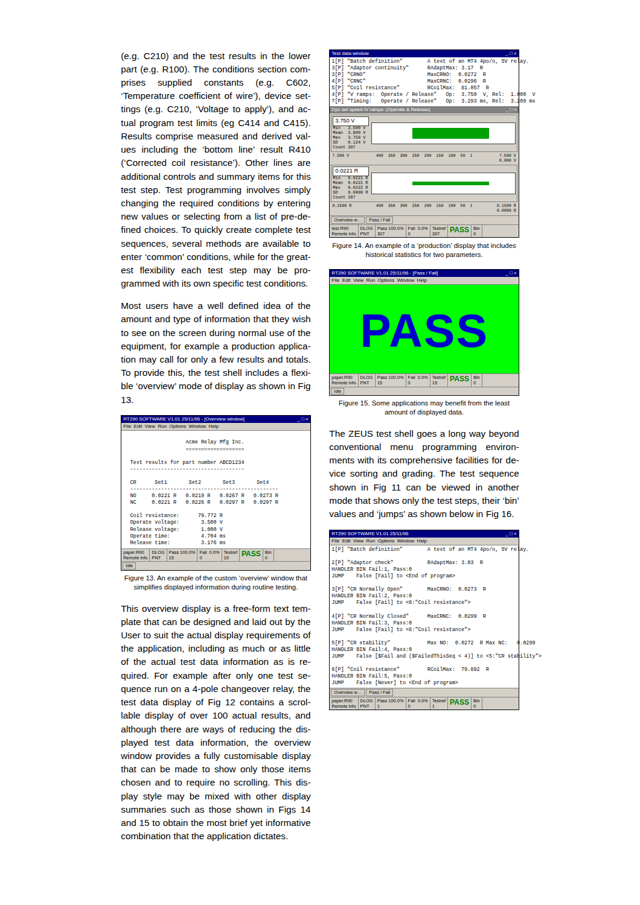(e.g. C210) and the test results in the lower part (e.g. R100). The conditions section comprises supplied constants (e.g. C602, ‘Temperature coefficient of wire’), device settings (e.g. C210, ‘Voltage to apply’), and actual program test limits (eg C414 and C415). Results comprise measured and derived values including the ‘bottom line’ result R410 (‘Corrected coil resistance’). Other lines are additional controls and summary items for this test step. Test programming involves simply changing the required conditions by entering new values or selecting from a list of pre-defined choices. To quickly create complete test sequences, several methods are available to enter ‘common’ conditions, while for the greatest flexibility each test step may be programmed with its own specific test conditions.
Most users have a well defined idea of the amount and type of information that they wish to see on the screen during normal use of the equipment, for example a production application may call for only a few results and totals. To provide this, the test shell includes a flexible ‘overview’ mode of display as shown in Fig 13.
RT290 SOFTWARE V1.01 25/11/96 - [Overview window] _ □ ×
File Edit View Run Options Window Help
Acme Relay Mfg Inc. =================== Test results for part number ABCD1234 ------------------------------------- CR Set1 Set2 Set3 Set4 ------------------------------------------------ NO 0.0221 R 0.0219 R 0.0267 R 0.0273 R NC 0.0221 R 0.0226 R 0.0297 R 0.0297 R Coil resistance: 79.772 R Operate voltage: 3.500 V Release voltage: 1.000 V Operate time: 4.704 ms Release time: 3.176 ms
paper.R90
Remote info
DLOG
PNT
Pass 100.0%
15
Fail 0.0%
0
Testref
15
PASS
Bin
0
Idle
Figure 13. An example of the custom ‘overview’ window that simplifies displayed information during routine testing.
This overview display is a free-form text template that can be designed and laid out by the User to suit the actual display requirements of the application, including as much or as little of the actual test data information as is required. For example after only one test sequence run on a 4-pole changeover relay, the test data display of Fig 12 contains a scrollable display of over 100 actual results, and although there are ways of reducing the displayed test data information, the overview window provides a fully customisable display that can be made to show only those items chosen and to require no scrolling. This display style may be mixed with other display summaries such as those shown in Figs 14 and 15 to obtain the most brief yet informative combination that the application dictates.
Test data window _ □ ×
1[P] "Batch definition" A test of an MT4 4po/o, 5V relay. 3[P] "Adaptor continuity" RAdaptMax: 3.17 R 3[P] "CRNO" MaxCRNO: 0.0272 R 4[P] "CRNC" MaxCRNC: 0.0296 R 5[P] "Coil resistance" RCoilMax: 81.057 R 4[P] "V ramps: Operate / Release" Op: 3.750 V, Rel: 1.000 V 7[P] "Timing: Operate / Release" Op: 3.293 ms, Rel: 3.209 ms
Dpc set speed IV ramps: (Operate & Release) _ □ ×
3.750 V
Min 3.500 V Mean 3.600 V Max 3.750 V SD 0.124 V Count 307
7.500 V 400 350 300 250 200 150 100 50 17.500 V
0.000 V
0.0221 R
Min 0.0221 R Mean 0.0221 R Max 0.0222 R SD 0.0000 R Count 307
0.1500 R 400 350 300 250 200 150 100 50 10.1500 R
0.0000 R
Overview w…Pass / Fail
test.R90
Remote info
DLOG
PNT
Pass 100.0%
307
Fail 0.0%
0
Testref
307
PASS
Bin
0
Figure 14. An example of a ‘production’ display that includes historical statistics for two parameters.
RT290 SOFTWARE V1.01 25/11/96 - [Pass / Fail] _ □ ×
File Edit View Run Options Window Help
PASS
paper.R90
Remote info
DLOG
PNT
Pass 100.0%
15
Fail 0.0%
0
Testref
15
PASS
Bin
0
Idle
Figure 15. Some applications may benefit from the least amount of displayed data.
The ZEUS test shell goes a long way beyond conventional menu programming environments with its comprehensive facilities for device sorting and grading. The test sequence shown in Fig 11 can be viewed in another mode that shows only the test steps, their ‘bin’ values and ‘jumps’ as shown below in Fig 16.
RT290 SOFTWARE V1.01 25/11/96 _ □ ×
File Edit View Run Options Window Help
1[P] "Batch definition" A test of an MT4 4po/o, 5V relay. 2[P] "Adaptor check" RAdaptMax: 3.03 R HANDLER BIN Fail:1, Pass:0 JUMP False [Fail] to <End of program> 3[P] "CR Normally Open" MaxCRNO: 0.0273 R HANDLER BIN Fail:2, Pass:0 JUMP False [Fail] to <6:"Coil resistance"> 4[P] "CR Normally Closed" MaxCRNC: 0.0299 R HANDLER BIN Fail:3, Pass:0 JUMP False [Fail] to <6:"Coil resistance"> 5[P] "CR stability" Max NO: 0.0272 R Max NC: 0.0299 HANDLER BIN Fail:4, Pass:0 JUMP False [$Fail and ($FailedThisSeq < 4)] to <5:"CR stability"> 6[P] "Coil resistance" RCoilMax: 79.892 R HANDLER BIN Fail:5, Pass:0 JUMP False [Never] to <End of program>
Overview w…Pass / Fail
paper.R90
Remote info
DLOG
PNT
Pass 100.0%
1
Fail 0.0%
0
Testref
1
PASS
Bin
0